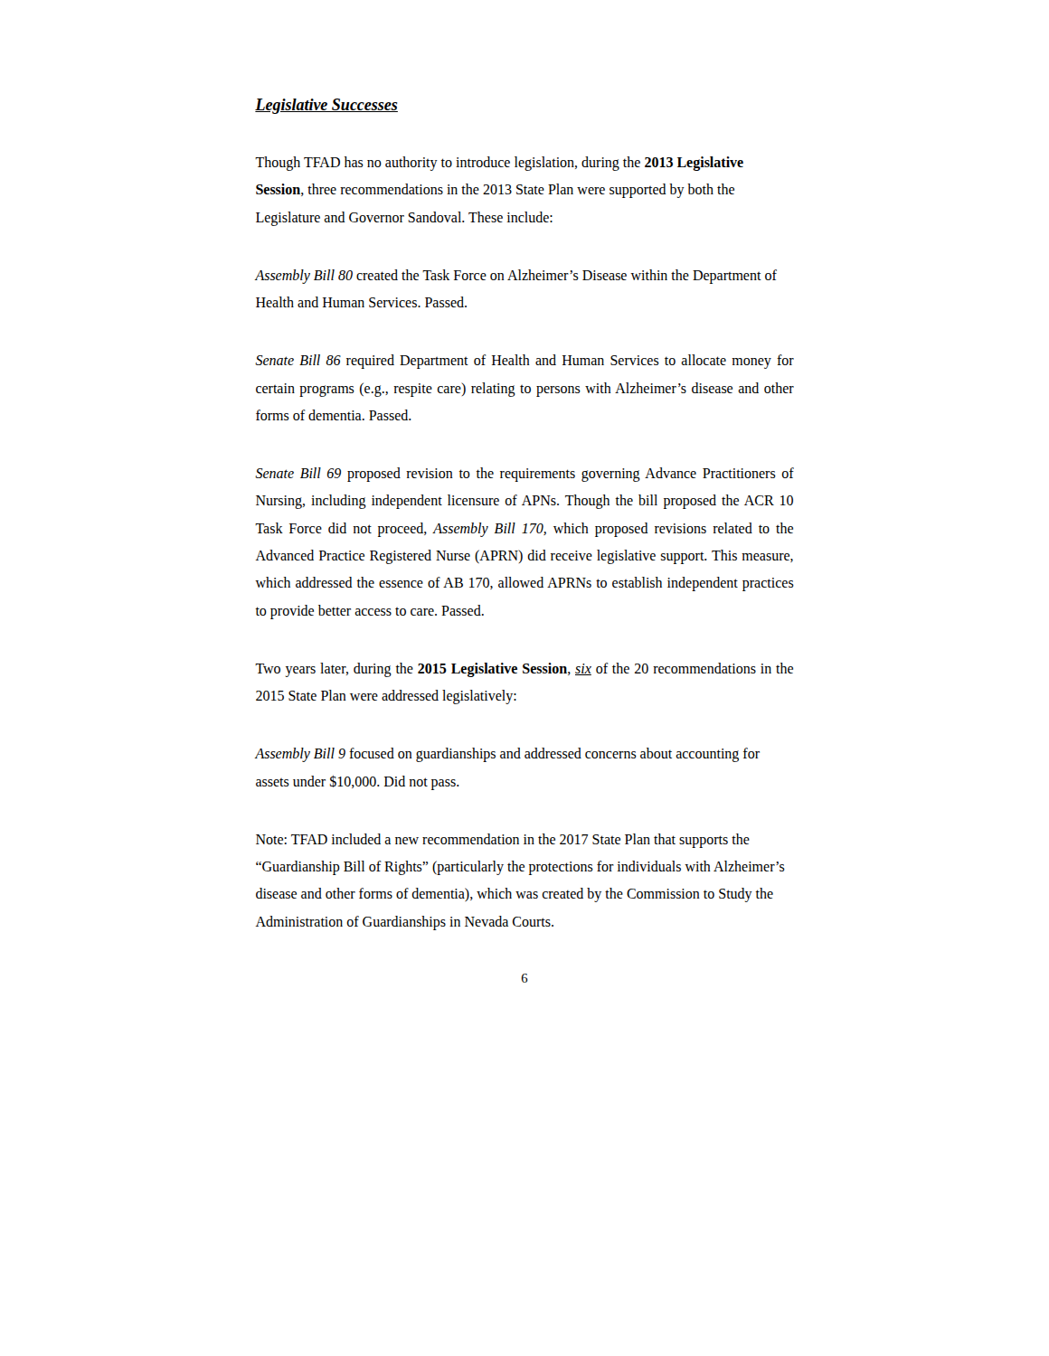Legislative Successes
Though TFAD has no authority to introduce legislation, during the 2013 Legislative Session, three recommendations in the 2013 State Plan were supported by both the Legislature and Governor Sandoval. These include:
Assembly Bill 80 created the Task Force on Alzheimer’s Disease within the Department of Health and Human Services. Passed.
Senate Bill 86 required Department of Health and Human Services to allocate money for certain programs (e.g., respite care) relating to persons with Alzheimer’s disease and other forms of dementia. Passed.
Senate Bill 69 proposed revision to the requirements governing Advance Practitioners of Nursing, including independent licensure of APNs. Though the bill proposed the ACR 10 Task Force did not proceed, Assembly Bill 170, which proposed revisions related to the Advanced Practice Registered Nurse (APRN) did receive legislative support. This measure, which addressed the essence of AB 170, allowed APRNs to establish independent practices to provide better access to care. Passed.
Two years later, during the 2015 Legislative Session, six of the 20 recommendations in the 2015 State Plan were addressed legislatively:
Assembly Bill 9 focused on guardianships and addressed concerns about accounting for assets under $10,000. Did not pass.
Note: TFAD included a new recommendation in the 2017 State Plan that supports the “Guardianship Bill of Rights” (particularly the protections for individuals with Alzheimer’s disease and other forms of dementia), which was created by the Commission to Study the Administration of Guardianships in Nevada Courts.
6